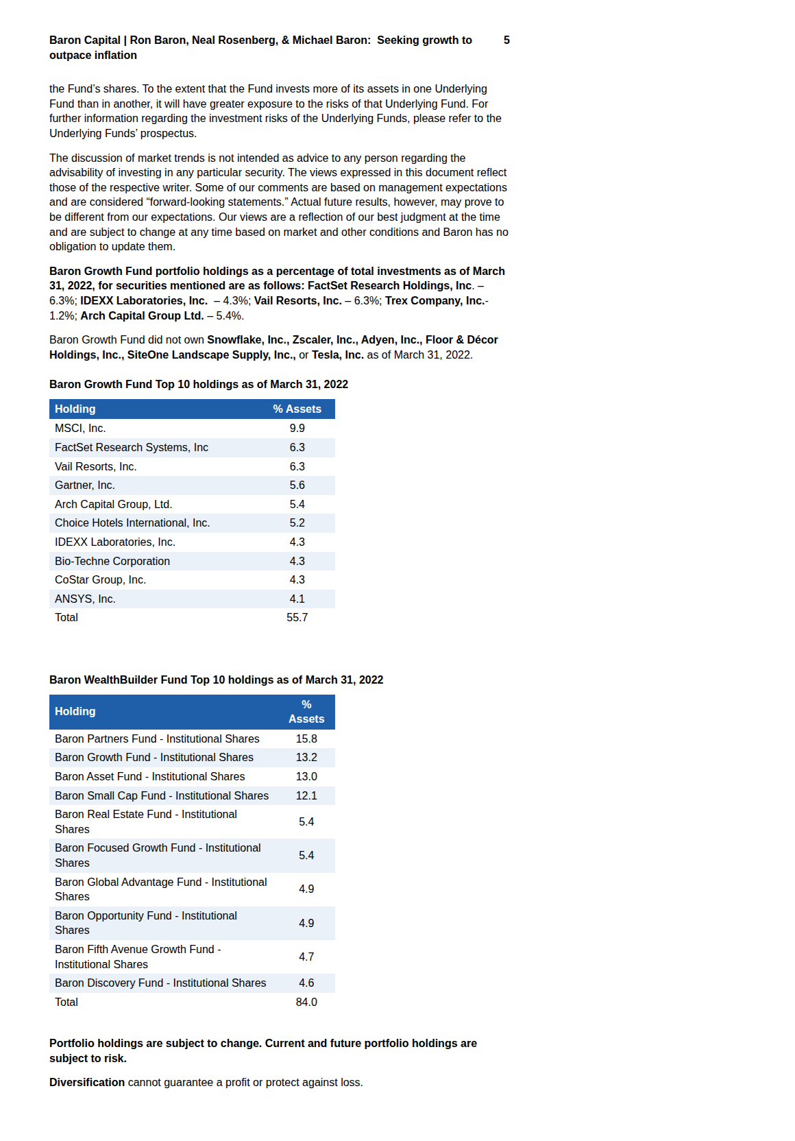Baron Capital | Ron Baron, Neal Rosenberg, & Michael Baron: Seeking growth to outpace inflation
5
the Fund’s shares. To the extent that the Fund invests more of its assets in one Underlying Fund than in another, it will have greater exposure to the risks of that Underlying Fund. For further information regarding the investment risks of the Underlying Funds, please refer to the Underlying Funds’ prospectus.
The discussion of market trends is not intended as advice to any person regarding the advisability of investing in any particular security. The views expressed in this document reflect those of the respective writer. Some of our comments are based on management expectations and are considered “forward-looking statements.” Actual future results, however, may prove to be different from our expectations. Our views are a reflection of our best judgment at the time and are subject to change at any time based on market and other conditions and Baron has no obligation to update them.
Baron Growth Fund portfolio holdings as a percentage of total investments as of March 31, 2022, for securities mentioned are as follows: FactSet Research Holdings, Inc. – 6.3%; IDEXX Laboratories, Inc. – 4.3%; Vail Resorts, Inc. – 6.3%; Trex Company, Inc.- 1.2%; Arch Capital Group Ltd. – 5.4%.
Baron Growth Fund did not own Snowflake, Inc., Zscaler, Inc., Adyen, Inc., Floor & Décor Holdings, Inc., SiteOne Landscape Supply, Inc., or Tesla, Inc. as of March 31, 2022.
Baron Growth Fund Top 10 holdings as of March 31, 2022
| Holding | % Assets |
| --- | --- |
| MSCI, Inc. | 9.9 |
| FactSet Research Systems, Inc | 6.3 |
| Vail Resorts, Inc. | 6.3 |
| Gartner, Inc. | 5.6 |
| Arch Capital Group, Ltd. | 5.4 |
| Choice Hotels International, Inc. | 5.2 |
| IDEXX Laboratories, Inc. | 4.3 |
| Bio-Techne Corporation | 4.3 |
| CoStar Group, Inc. | 4.3 |
| ANSYS, Inc. | 4.1 |
| Total | 55.7 |
Baron WealthBuilder Fund Top 10 holdings as of March 31, 2022
| Holding | % Assets |
| --- | --- |
| Baron Partners Fund - Institutional Shares | 15.8 |
| Baron Growth Fund - Institutional Shares | 13.2 |
| Baron Asset Fund - Institutional Shares | 13.0 |
| Baron Small Cap Fund - Institutional Shares | 12.1 |
| Baron Real Estate Fund - Institutional Shares | 5.4 |
| Baron Focused Growth Fund - Institutional Shares | 5.4 |
| Baron Global Advantage Fund - Institutional Shares | 4.9 |
| Baron Opportunity Fund - Institutional Shares | 4.9 |
| Baron Fifth Avenue Growth Fund - Institutional Shares | 4.7 |
| Baron Discovery Fund - Institutional Shares | 4.6 |
| Total | 84.0 |
Portfolio holdings are subject to change. Current and future portfolio holdings are subject to risk.
Diversification cannot guarantee a profit or protect against loss.